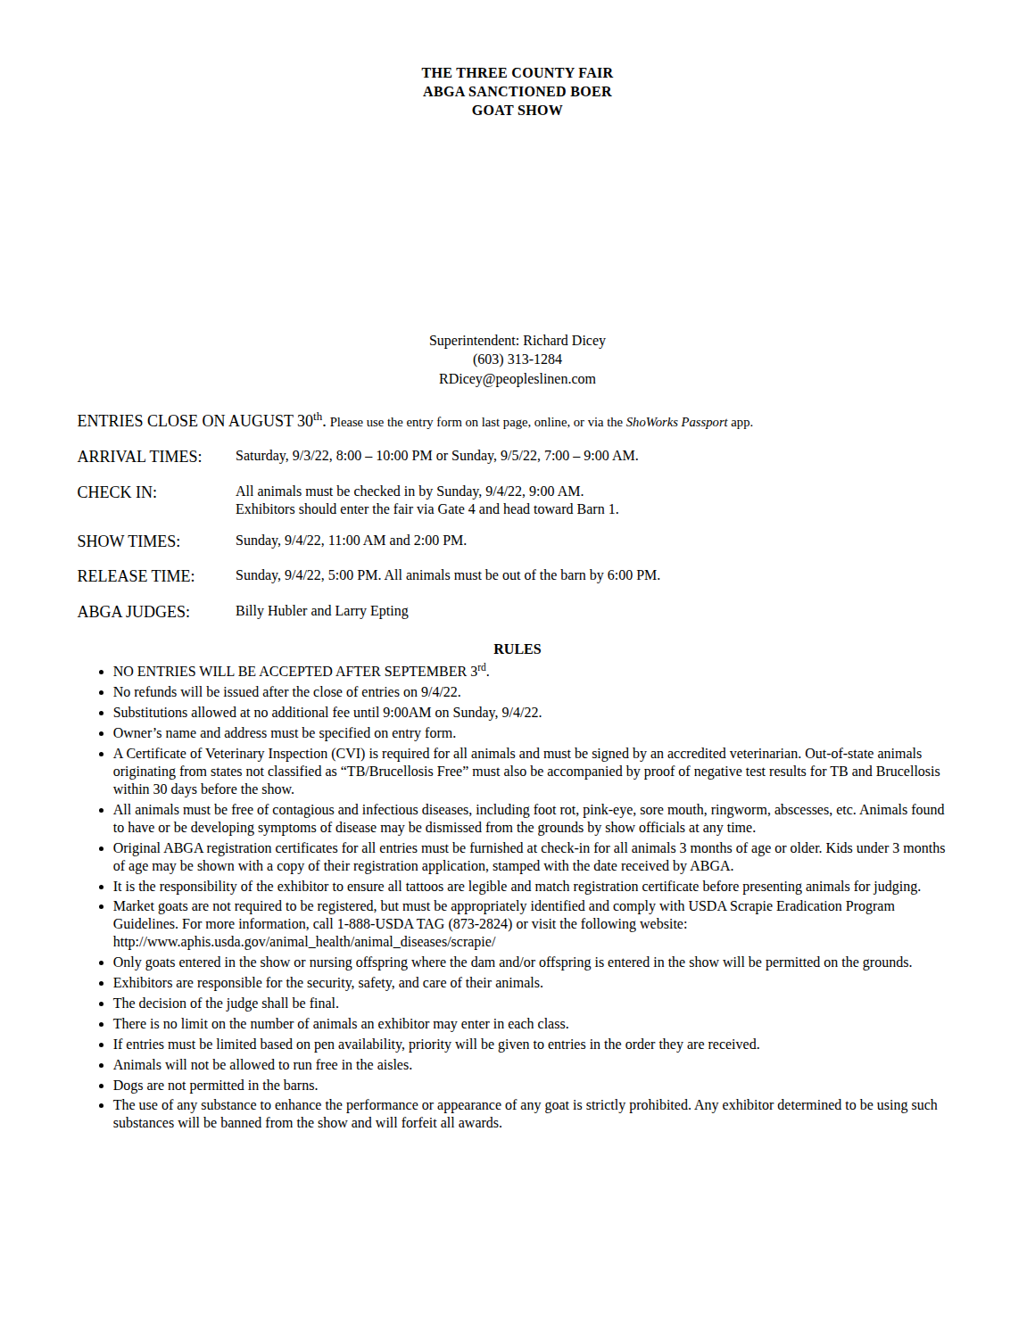THE THREE COUNTY FAIR
ABGA SANCTIONED BOER
GOAT SHOW
Superintendent: Richard Dicey
(603) 313-1284
RDicey@peopleslinen.com
ENTRIES CLOSE ON AUGUST 30th. Please use the entry form on last page, online, or via the ShoWorks Passport app.
| ARRIVAL TIMES: | Saturday, 9/3/22, 8:00 – 10:00 PM or Sunday, 9/5/22, 7:00 – 9:00 AM. |
| CHECK IN: | All animals must be checked in by Sunday, 9/4/22, 9:00 AM. Exhibitors should enter the fair via Gate 4 and head toward Barn 1. |
| SHOW TIMES: | Sunday, 9/4/22, 11:00 AM and 2:00 PM. |
| RELEASE TIME: | Sunday, 9/4/22, 5:00 PM. All animals must be out of the barn by 6:00 PM. |
| ABGA JUDGES: | Billy Hubler and Larry Epting |
RULES
NO ENTRIES WILL BE ACCEPTED AFTER SEPTEMBER 3rd.
No refunds will be issued after the close of entries on 9/4/22.
Substitutions allowed at no additional fee until 9:00AM on Sunday, 9/4/22.
Owner’s name and address must be specified on entry form.
A Certificate of Veterinary Inspection (CVI) is required for all animals and must be signed by an accredited veterinarian. Out-of-state animals originating from states not classified as “TB/Brucellosis Free” must also be accompanied by proof of negative test results for TB and Brucellosis within 30 days before the show.
All animals must be free of contagious and infectious diseases, including foot rot, pink-eye, sore mouth, ringworm, abscesses, etc. Animals found to have or be developing symptoms of disease may be dismissed from the grounds by show officials at any time.
Original ABGA registration certificates for all entries must be furnished at check-in for all animals 3 months of age or older. Kids under 3 months of age may be shown with a copy of their registration application, stamped with the date received by ABGA.
It is the responsibility of the exhibitor to ensure all tattoos are legible and match registration certificate before presenting animals for judging.
Market goats are not required to be registered, but must be appropriately identified and comply with USDA Scrapie Eradication Program Guidelines. For more information, call 1-888-USDA TAG (873-2824) or visit the following website: http://www.aphis.usda.gov/animal_health/animal_diseases/scrapie/
Only goats entered in the show or nursing offspring where the dam and/or offspring is entered in the show will be permitted on the grounds.
Exhibitors are responsible for the security, safety, and care of their animals.
The decision of the judge shall be final.
There is no limit on the number of animals an exhibitor may enter in each class.
If entries must be limited based on pen availability, priority will be given to entries in the order they are received.
Animals will not be allowed to run free in the aisles.
Dogs are not permitted in the barns.
The use of any substance to enhance the performance or appearance of any goat is strictly prohibited. Any exhibitor determined to be using such substances will be banned from the show and will forfeit all awards.